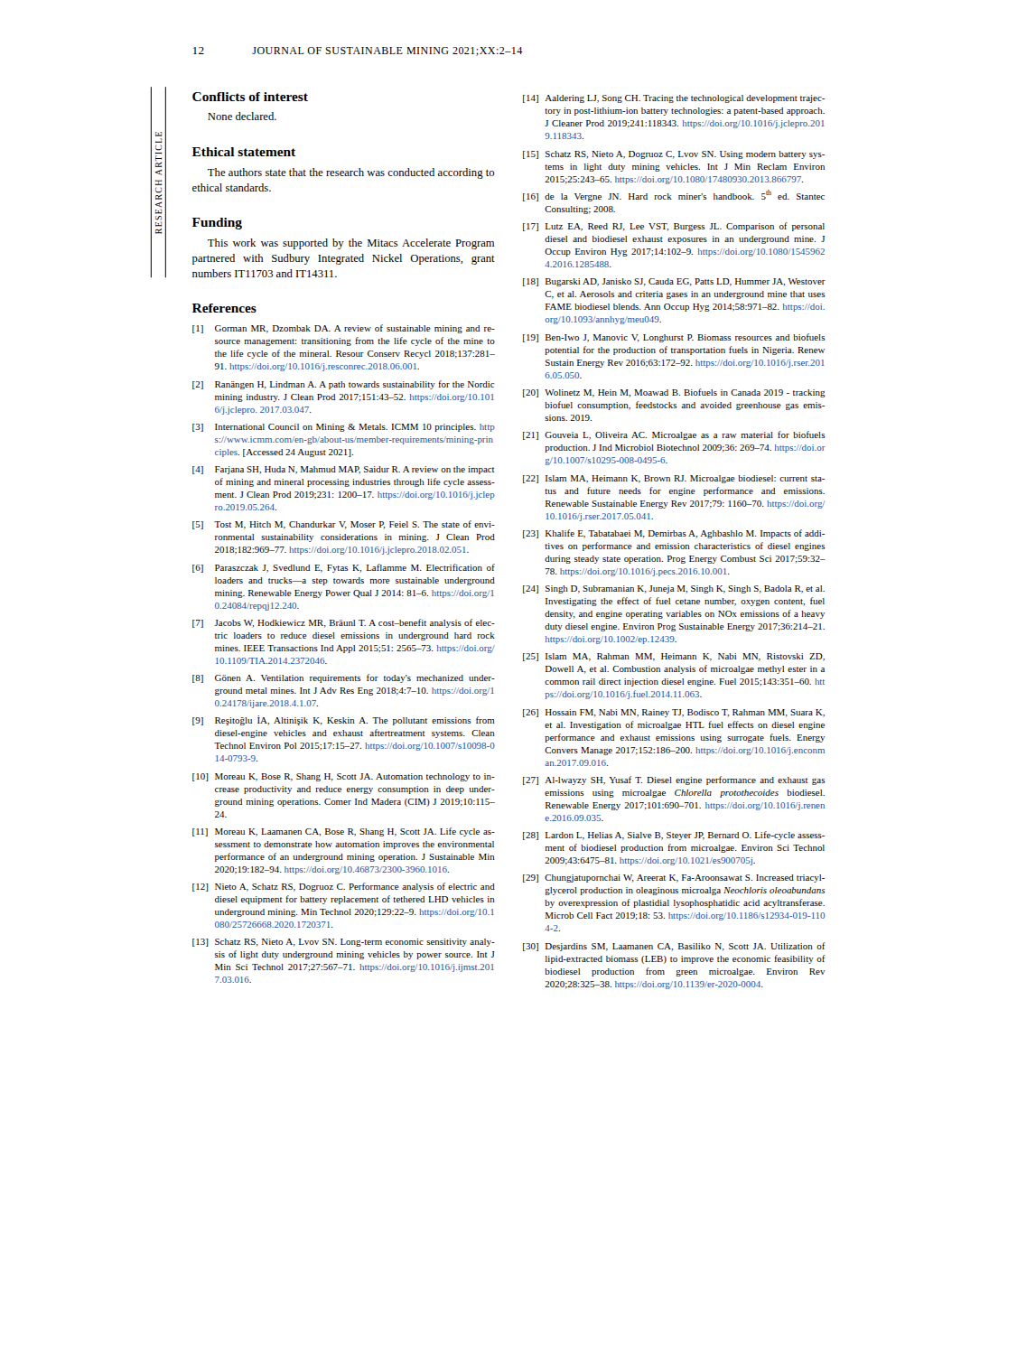RESEARCH ARTICLE
12 JOURNAL OF SUSTAINABLE MINING 2021;XX:2–14
Conflicts of interest
None declared.
Ethical statement
The authors state that the research was conducted according to ethical standards.
Funding
This work was supported by the Mitacs Accelerate Program partnered with Sudbury Integrated Nickel Operations, grant numbers IT11703 and IT14311.
References
Gorman MR, Dzombak DA. A review of sustainable mining and resource management: transitioning from the life cycle of the mine to the life cycle of the mineral. Resour Conserv Recycl 2018;137:281–91. https://doi.org/10.1016/j.resconrec.2018.06.001.
Ranängen H, Lindman A. A path towards sustainability for the Nordic mining industry. J Clean Prod 2017;151:43–52. https://doi.org/10.1016/j.jclepro. 2017.03.047.
International Council on Mining & Metals. ICMM 10 principles. https://www.icmm.com/en-gb/about-us/member-requirements/mining-principles. [Accessed 24 August 2021].
Farjana SH, Huda N, Mahmud MAP, Saidur R. A review on the impact of mining and mineral processing industries through life cycle assessment. J Clean Prod 2019;231: 1200–17. https://doi.org/10.1016/j.jclepro.2019.05.264.
Tost M, Hitch M, Chandurkar V, Moser P, Feiel S. The state of environmental sustainability considerations in mining. J Clean Prod 2018;182:969–77. https://doi.org/10.1016/j.jclepro.2018.02.051.
Paraszczak J, Svedlund E, Fytas K, Laflamme M. Electrification of loaders and trucks—a step towards more sustainable underground mining. Renewable Energy Power Qual J 2014: 81–6. https://doi.org/10.24084/repqj12.240.
Jacobs W, Hodkiewicz MR, Bräunl T. A cost–benefit analysis of electric loaders to reduce diesel emissions in underground hard rock mines. IEEE Transactions Ind Appl 2015;51: 2565–73. https://doi.org/10.1109/TIA.2014.2372046.
Gönen A. Ventilation requirements for today's mechanized underground metal mines. Int J Adv Res Eng 2018;4:7–10. https://doi.org/10.24178/ijare.2018.4.1.07.
Reşitoğlu İA, Altinişik K, Keskin A. The pollutant emissions from diesel-engine vehicles and exhaust aftertreatment systems. Clean Technol Environ Pol 2015;17:15–27. https://doi.org/10.1007/s10098-014-0793-9.
Moreau K, Bose R, Shang H, Scott JA. Automation technology to increase productivity and reduce energy consumption in deep underground mining operations. Comer Ind Madera (CIM) J 2019;10:115–24.
Moreau K, Laamanen CA, Bose R, Shang H, Scott JA. Life cycle assessment to demonstrate how automation improves the environmental performance of an underground mining operation. J Sustainable Min 2020;19:182–94. https://doi.org/10.46873/2300-3960.1016.
Nieto A, Schatz RS, Dogruoz C. Performance analysis of electric and diesel equipment for battery replacement of tethered LHD vehicles in underground mining. Min Technol 2020;129:22–9. https://doi.org/10.1080/25726668.2020.1720371.
Schatz RS, Nieto A, Lvov SN. Long-term economic sensitivity analysis of light duty underground mining vehicles by power source. Int J Min Sci Technol 2017;27:567–71. https://doi.org/10.1016/j.ijmst.2017.03.016.
Aaldering LJ, Song CH. Tracing the technological development trajectory in post-lithium-ion battery technologies: a patent-based approach. J Cleaner Prod 2019;241:118343. https://doi.org/10.1016/j.jclepro.2019.118343.
Schatz RS, Nieto A, Dogruoz C, Lvov SN. Using modern battery systems in light duty mining vehicles. Int J Min Reclam Environ 2015;25:243–65. https://doi.org/10.1080/17480930.2013.866797.
de la Vergne JN. Hard rock miner's handbook. 5th ed. Stantec Consulting; 2008.
Lutz EA, Reed RJ, Lee VST, Burgess JL. Comparison of personal diesel and biodiesel exhaust exposures in an underground mine. J Occup Environ Hyg 2017;14:102–9. https://doi.org/10.1080/15459624.2016.1285488.
Bugarski AD, Janisko SJ, Cauda EG, Patts LD, Hummer JA, Westover C, et al. Aerosols and criteria gases in an underground mine that uses FAME biodiesel blends. Ann Occup Hyg 2014;58:971–82. https://doi.org/10.1093/annhyg/meu049.
Ben-Iwo J, Manovic V, Longhurst P. Biomass resources and biofuels potential for the production of transportation fuels in Nigeria. Renew Sustain Energy Rev 2016;63:172–92. https://doi.org/10.1016/j.rser.2016.05.050.
Wolinetz M, Hein M, Moawad B. Biofuels in Canada 2019 - tracking biofuel consumption, feedstocks and avoided greenhouse gas emissions. 2019.
Gouveia L, Oliveira AC. Microalgae as a raw material for biofuels production. J Ind Microbiol Biotechnol 2009;36: 269–74. https://doi.org/10.1007/s10295-008-0495-6.
Islam MA, Heimann K, Brown RJ. Microalgae biodiesel: current status and future needs for engine performance and emissions. Renewable Sustainable Energy Rev 2017;79: 1160–70. https://doi.org/10.1016/j.rser.2017.05.041.
Khalife E, Tabatabaei M, Demirbas A, Aghbashlo M. Impacts of additives on performance and emission characteristics of diesel engines during steady state operation. Prog Energy Combust Sci 2017;59:32–78. https://doi.org/10.1016/j.pecs.2016.10.001.
Singh D, Subramanian K, Juneja M, Singh K, Singh S, Badola R, et al. Investigating the effect of fuel cetane number, oxygen content, fuel density, and engine operating variables on NOx emissions of a heavy duty diesel engine. Environ Prog Sustainable Energy 2017;36:214–21. https://doi.org/10.1002/ep.12439.
Islam MA, Rahman MM, Heimann K, Nabi MN, Ristovski ZD, Dowell A, et al. Combustion analysis of microalgae methyl ester in a common rail direct injection diesel engine. Fuel 2015;143:351–60. https://doi.org/10.1016/j.fuel.2014.11.063.
Hossain FM, Nabi MN, Rainey TJ, Bodisco T, Rahman MM, Suara K, et al. Investigation of microalgae HTL fuel effects on diesel engine performance and exhaust emissions using surrogate fuels. Energy Convers Manage 2017;152:186–200. https://doi.org/10.1016/j.enconman.2017.09.016.
Al-lwayzy SH, Yusaf T. Diesel engine performance and exhaust gas emissions using microalgae Chlorella protothecoides biodiesel. Renewable Energy 2017;101:690–701. https://doi.org/10.1016/j.renene.2016.09.035.
Lardon L, Helias A, Sialve B, Steyer JP, Bernard O. Life-cycle assessment of biodiesel production from microalgae. Environ Sci Technol 2009;43:6475–81. https://doi.org/10.1021/es900705j.
Chungjatupornchai W, Areerat K, Fa-Aroonsawat S. Increased triacylglycerol production in oleaginous microalga Neochloris oleoabundans by overexpression of plastidial lysophosphatidic acid acyltransferase. Microb Cell Fact 2019;18: 53. https://doi.org/10.1186/s12934-019-1104-2.
Desjardins SM, Laamanen CA, Basiliko N, Scott JA. Utilization of lipid-extracted biomass (LEB) to improve the economic feasibility of biodiesel production from green microalgae. Environ Rev 2020;28:325–38. https://doi.org/10.1139/er-2020-0004.